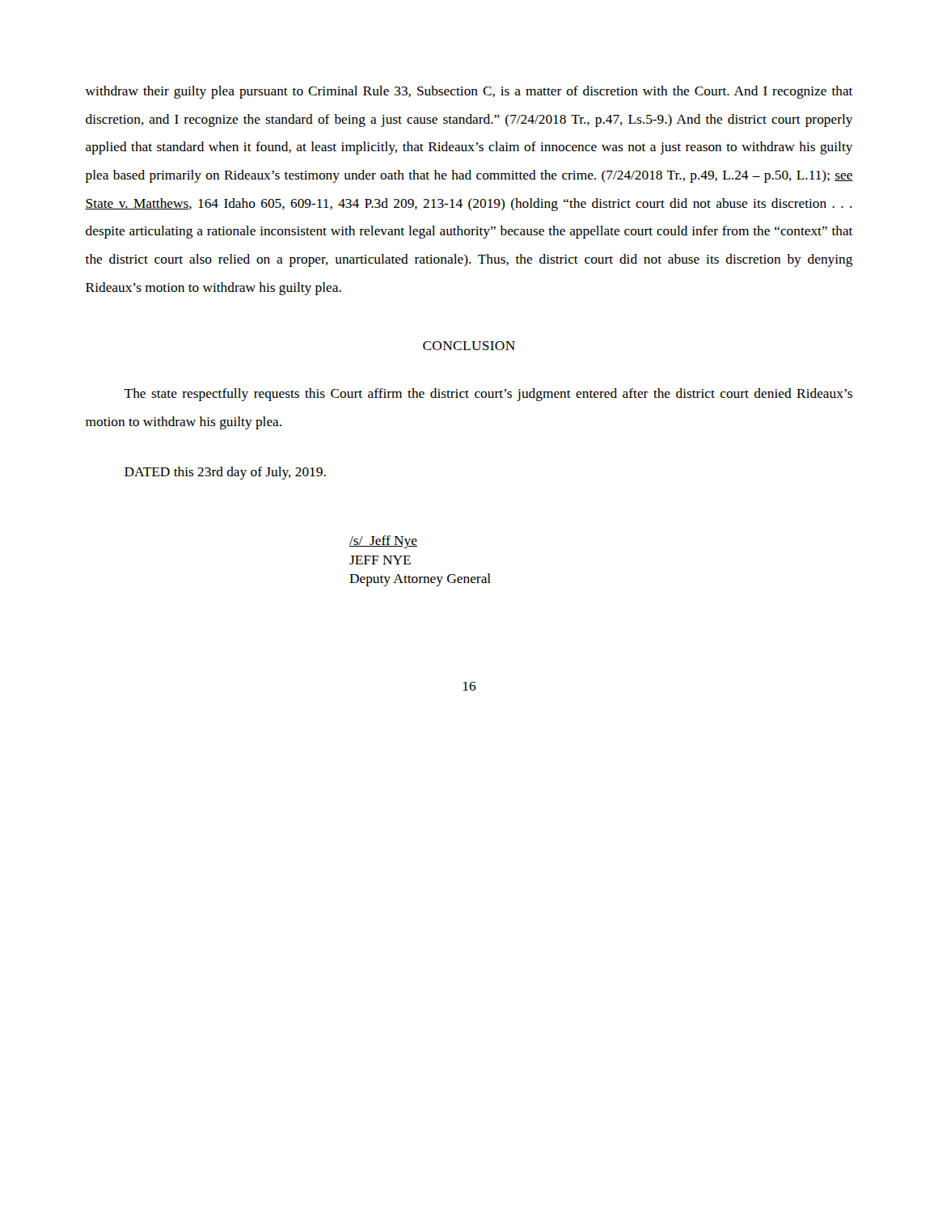withdraw their guilty plea pursuant to Criminal Rule 33, Subsection C, is a matter of discretion with the Court. And I recognize that discretion, and I recognize the standard of being a just cause standard.” (7/24/2018 Tr., p.47, Ls.5-9.) And the district court properly applied that standard when it found, at least implicitly, that Rideaux’s claim of innocence was not a just reason to withdraw his guilty plea based primarily on Rideaux’s testimony under oath that he had committed the crime. (7/24/2018 Tr., p.49, L.24 – p.50, L.11); see State v. Matthews, 164 Idaho 605, 609-11, 434 P.3d 209, 213-14 (2019) (holding “the district court did not abuse its discretion . . . despite articulating a rationale inconsistent with relevant legal authority” because the appellate court could infer from the “context” that the district court also relied on a proper, unarticulated rationale). Thus, the district court did not abuse its discretion by denying Rideaux’s motion to withdraw his guilty plea.
CONCLUSION
The state respectfully requests this Court affirm the district court’s judgment entered after the district court denied Rideaux’s motion to withdraw his guilty plea.
DATED this 23rd day of July, 2019.
/s/ Jeff Nye
JEFF NYE
Deputy Attorney General
16